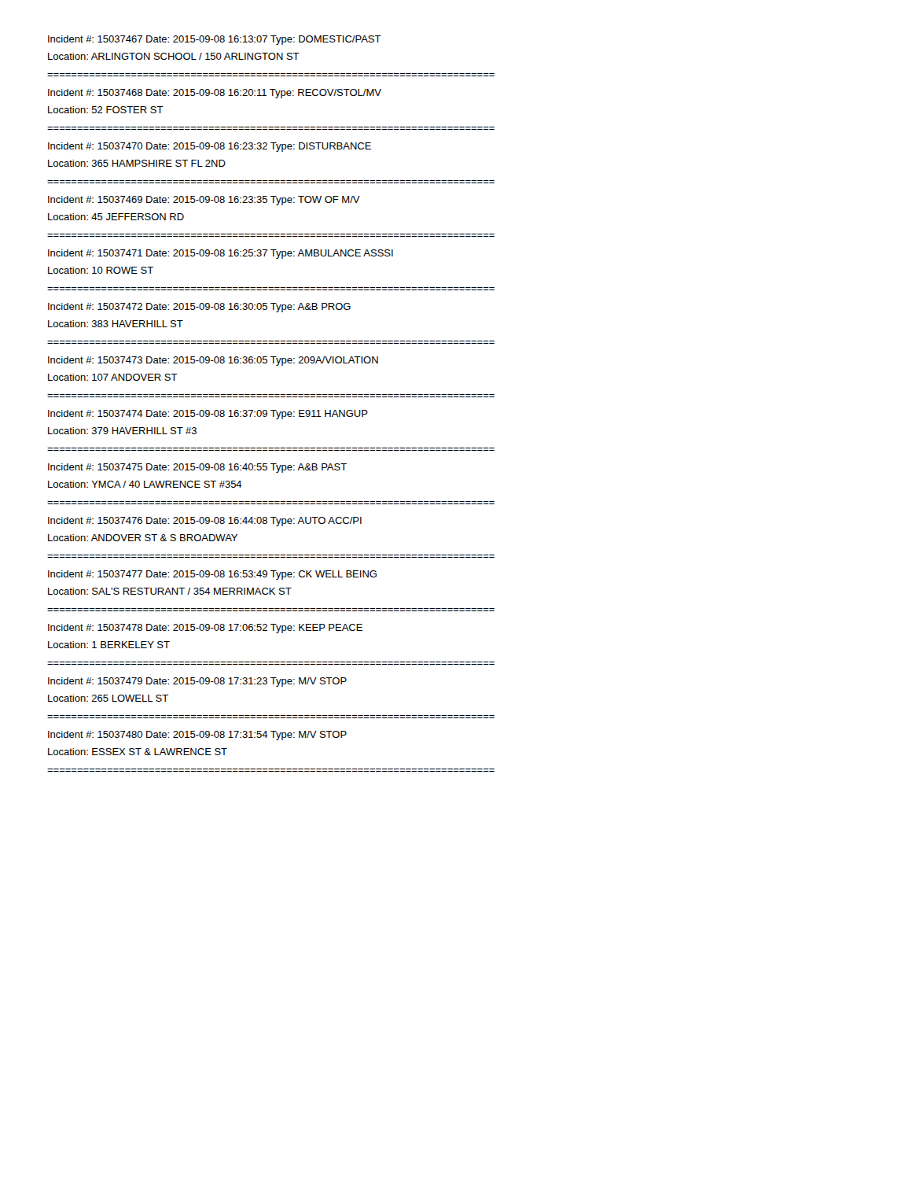Incident #: 15037467 Date: 2015-09-08 16:13:07 Type: DOMESTIC/PAST
Location: ARLINGTON SCHOOL / 150 ARLINGTON ST
===========================================================================
Incident #: 15037468 Date: 2015-09-08 16:20:11 Type: RECOV/STOL/MV
Location: 52 FOSTER ST
===========================================================================
Incident #: 15037470 Date: 2015-09-08 16:23:32 Type: DISTURBANCE
Location: 365 HAMPSHIRE ST FL 2ND
===========================================================================
Incident #: 15037469 Date: 2015-09-08 16:23:35 Type: TOW OF M/V
Location: 45 JEFFERSON RD
===========================================================================
Incident #: 15037471 Date: 2015-09-08 16:25:37 Type: AMBULANCE ASSSI
Location: 10 ROWE ST
===========================================================================
Incident #: 15037472 Date: 2015-09-08 16:30:05 Type: A&B PROG
Location: 383 HAVERHILL ST
===========================================================================
Incident #: 15037473 Date: 2015-09-08 16:36:05 Type: 209A/VIOLATION
Location: 107 ANDOVER ST
===========================================================================
Incident #: 15037474 Date: 2015-09-08 16:37:09 Type: E911 HANGUP
Location: 379 HAVERHILL ST #3
===========================================================================
Incident #: 15037475 Date: 2015-09-08 16:40:55 Type: A&B PAST
Location: YMCA / 40 LAWRENCE ST #354
===========================================================================
Incident #: 15037476 Date: 2015-09-08 16:44:08 Type: AUTO ACC/PI
Location: ANDOVER ST & S BROADWAY
===========================================================================
Incident #: 15037477 Date: 2015-09-08 16:53:49 Type: CK WELL BEING
Location: SAL'S RESTURANT / 354 MERRIMACK ST
===========================================================================
Incident #: 15037478 Date: 2015-09-08 17:06:52 Type: KEEP PEACE
Location: 1 BERKELEY ST
===========================================================================
Incident #: 15037479 Date: 2015-09-08 17:31:23 Type: M/V STOP
Location: 265 LOWELL ST
===========================================================================
Incident #: 15037480 Date: 2015-09-08 17:31:54 Type: M/V STOP
Location: ESSEX ST & LAWRENCE ST
===========================================================================